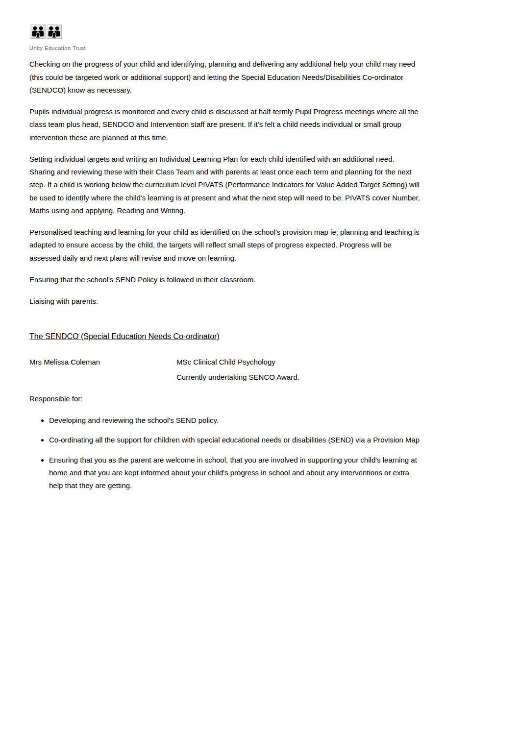👪👪
Unity Education Trust
Checking on the progress of your child and identifying, planning and delivering any additional help your child may need (this could be targeted work or additional support) and letting the Special Education Needs/Disabilities Co-ordinator (SENDCO) know as necessary.
Pupils individual progress is monitored and every child is discussed at half-termly Pupil Progress meetings where all the class team plus head, SENDCO and Intervention staff are present. If it's felt a child needs individual or small group intervention these are planned at this time.
Setting individual targets and writing an Individual Learning Plan for each child identified with an additional need. Sharing and reviewing these with their Class Team and with parents at least once each term and planning for the next step. If a child is working below the curriculum level PIVATS (Performance Indicators for Value Added Target Setting) will be used to identify where the child's learning is at present and what the next step will need to be. PIVATS cover Number, Maths using and applying, Reading and Writing.
Personalised teaching and learning for your child as identified on the school's provision map ie; planning and teaching is adapted to ensure access by the child, the targets will reflect small steps of progress expected. Progress will be assessed daily and next plans will revise and move on learning.
Ensuring that the school's SEND Policy is followed in their classroom.
Liaising with parents.
The SENDCO (Special Education Needs Co-ordinator)
Mrs Melissa Coleman MSc Clinical Child Psychology
Currently undertaking SENCO Award.
Responsible for:
Developing and reviewing the school's SEND policy.
Co-ordinating all the support for children with special educational needs or disabilities (SEND) via a Provision Map
Ensuring that you as the parent are welcome in school, that you are involved in supporting your child's learning at home and that you are kept informed about your child's progress in school and about any interventions or extra help that they are getting.